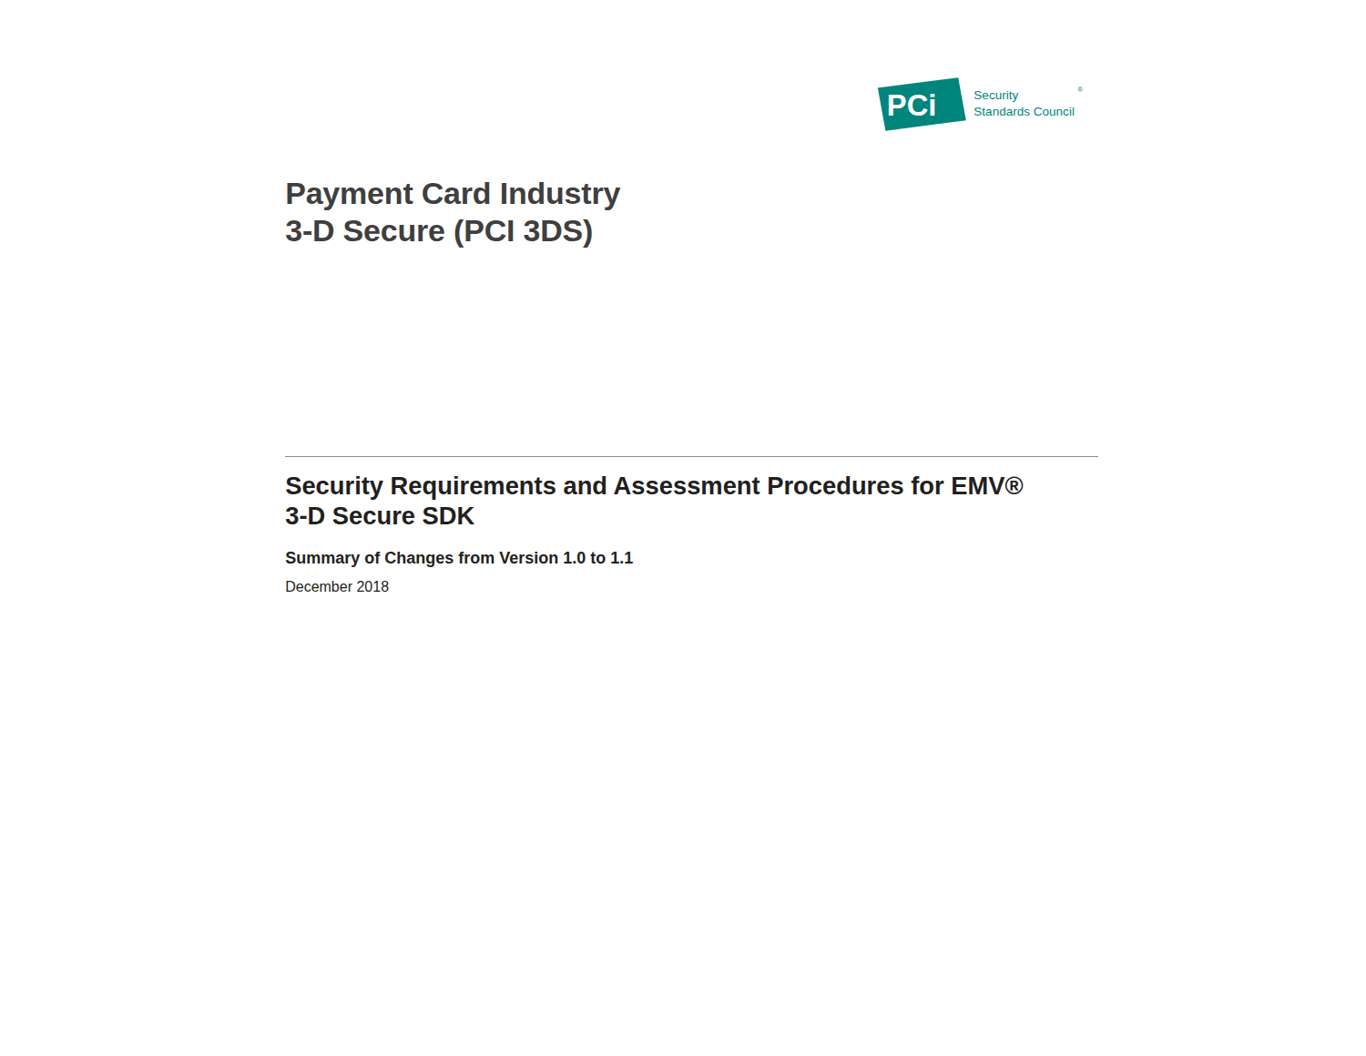PCI Security Standards Council PCi Security Standards Council ®
Payment Card Industry 3-D Secure (PCI 3DS)
Security Requirements and Assessment Procedures for EMV® 3-D Secure SDK
Summary of Changes from Version 1.0 to 1.1
December 2018